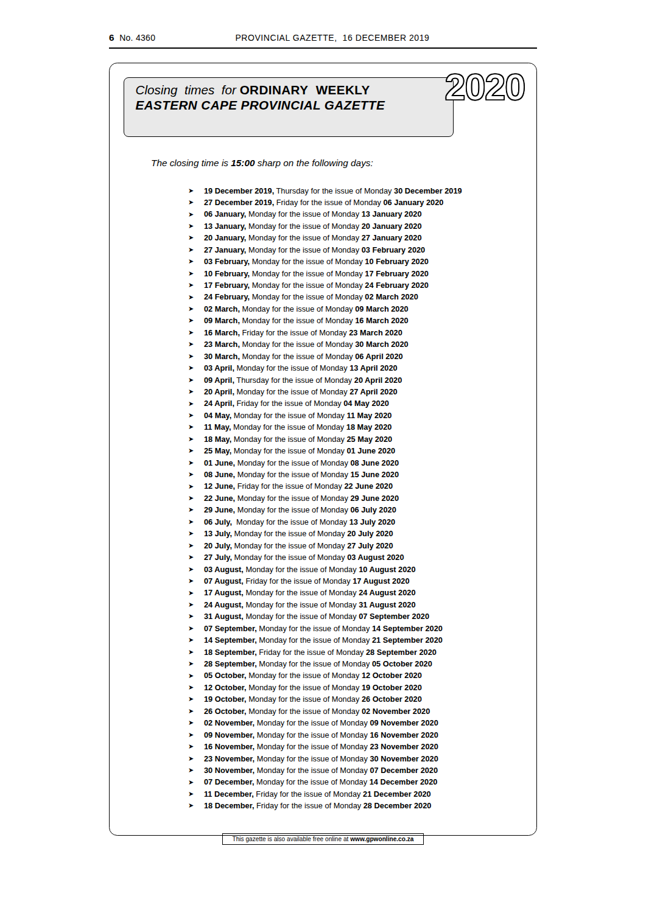6 No. 4360
PROVINCIAL GAZETTE, 16 DECEMBER 2019
Closing times for ORDINARY WEEKLY
EASTERN CAPE PROVINCIAL GAZETTE
2020
The closing time is 15:00 sharp on the following days:
19 December 2019, Thursday for the issue of Monday 30 December 2019
27 December 2019, Friday for the issue of Monday 06 January 2020
06 January, Monday for the issue of Monday 13 January 2020
13 January, Monday for the issue of Monday 20 January 2020
20 January, Monday for the issue of Monday 27 January 2020
27 January, Monday for the issue of Monday 03 February 2020
03 February, Monday for the issue of Monday 10 February 2020
10 February, Monday for the issue of Monday 17 February 2020
17 February, Monday for the issue of Monday 24 February 2020
24 February, Monday for the issue of Monday 02 March 2020
02 March, Monday for the issue of Monday 09 March 2020
09 March, Monday for the issue of Monday 16 March 2020
16 March, Friday for the issue of Monday 23 March 2020
23 March, Monday for the issue of Monday 30 March 2020
30 March, Monday for the issue of Monday 06 April 2020
03 April, Monday for the issue of Monday 13 April 2020
09 April, Thursday for the issue of Monday 20 April 2020
20 April, Monday for the issue of Monday 27 April 2020
24 April, Friday for the issue of Monday 04 May 2020
04 May, Monday for the issue of Monday 11 May 2020
11 May, Monday for the issue of Monday 18 May 2020
18 May, Monday for the issue of Monday 25 May 2020
25 May, Monday for the issue of Monday 01 June 2020
01 June, Monday for the issue of Monday 08 June 2020
08 June, Monday for the issue of Monday 15 June 2020
12 June, Friday for the issue of Monday 22 June 2020
22 June, Monday for the issue of Monday 29 June 2020
29 June, Monday for the issue of Monday 06 July 2020
06 July, Monday for the issue of Monday 13 July 2020
13 July, Monday for the issue of Monday 20 July 2020
20 July, Monday for the issue of Monday 27 July 2020
27 July, Monday for the issue of Monday 03 August 2020
03 August, Monday for the issue of Monday 10 August 2020
07 August, Friday for the issue of Monday 17 August 2020
17 August, Monday for the issue of Monday 24 August 2020
24 August, Monday for the issue of Monday 31 August 2020
31 August, Monday for the issue of Monday 07 September 2020
07 September, Monday for the issue of Monday 14 September 2020
14 September, Monday for the issue of Monday 21 September 2020
18 September, Friday for the issue of Monday 28 September 2020
28 September, Monday for the issue of Monday 05 October 2020
05 October, Monday for the issue of Monday 12 October 2020
12 October, Monday for the issue of Monday 19 October 2020
19 October, Monday for the issue of Monday 26 October 2020
26 October, Monday for the issue of Monday 02 November 2020
02 November, Monday for the issue of Monday 09 November 2020
09 November, Monday for the issue of Monday 16 November 2020
16 November, Monday for the issue of Monday 23 November 2020
23 November, Monday for the issue of Monday 30 November 2020
30 November, Monday for the issue of Monday 07 December 2020
07 December, Monday for the issue of Monday 14 December 2020
11 December, Friday for the issue of Monday 21 December 2020
18 December, Friday for the issue of Monday 28 December 2020
This gazette is also available free online at www.gpwonline.co.za